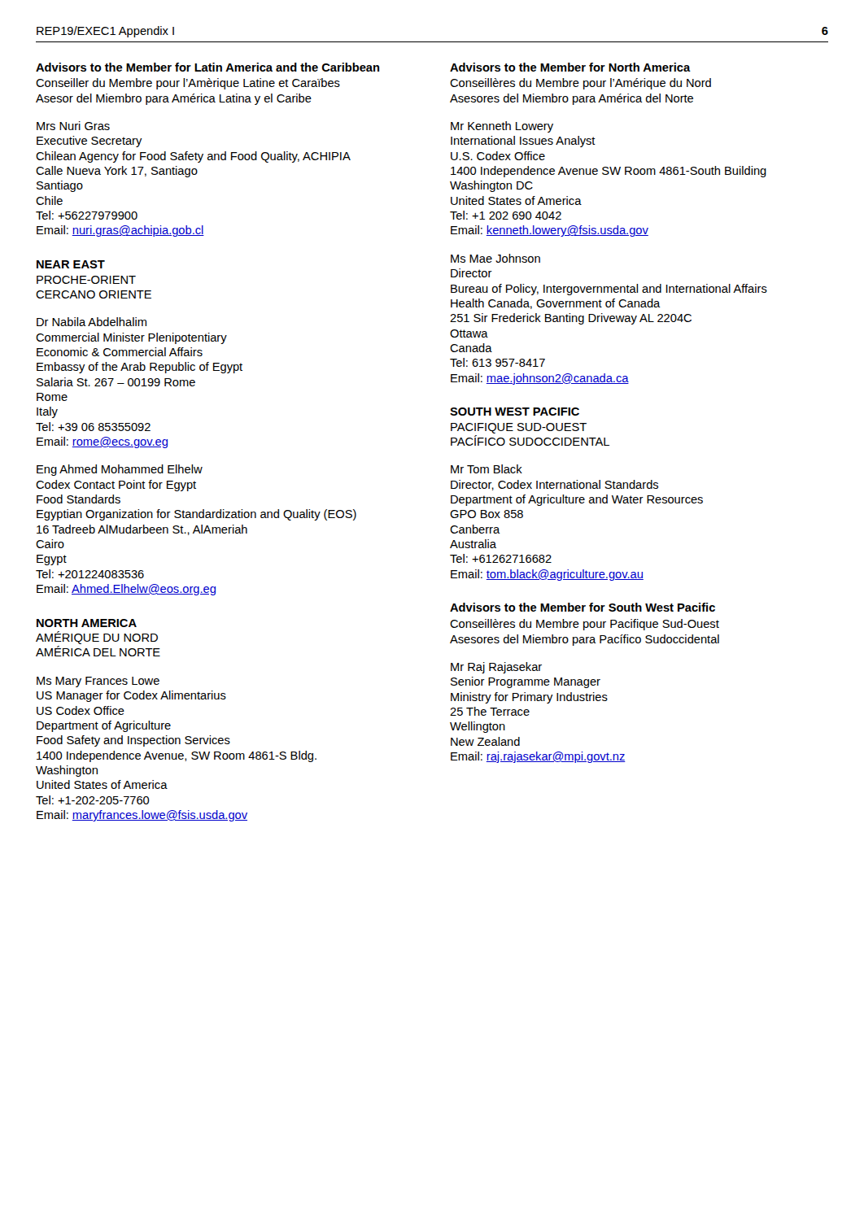REP19/EXEC1 Appendix I 6
Advisors to the Member for Latin America and the Caribbean
Conseiller du Membre pour l’Amèrique Latine et Caraïbes
Asesor del Miembro para América Latina y el Caribe
Mrs Nuri Gras
Executive Secretary
Chilean Agency for Food Safety and Food Quality, ACHIPIA
Calle Nueva York 17, Santiago
Santiago
Chile
Tel: +56227979900
Email: nuri.gras@achipia.gob.cl
NEAR EAST
PROCHE-ORIENT
CERCANO ORIENTE
Dr Nabila Abdelhalim
Commercial Minister Plenipotentiary
Economic & Commercial Affairs
Embassy of the Arab Republic of Egypt
Salaria St. 267 – 00199 Rome
Rome
Italy
Tel: +39 06 85355092
Email: rome@ecs.gov.eg
Eng Ahmed Mohammed Elhelw
Codex Contact Point for Egypt
Food Standards
Egyptian Organization for Standardization and Quality (EOS)
16 Tadreeb AlMudarbeen St., AlAmeriah
Cairo
Egypt
Tel: +201224083536
Email: Ahmed.Elhelw@eos.org.eg
NORTH AMERICA
AMÉRIQUE DU NORD
AMÉRICA DEL NORTE
Ms Mary Frances Lowe
US Manager for Codex Alimentarius
US Codex Office
Department of Agriculture
Food Safety and Inspection Services
1400 Independence Avenue, SW Room 4861-S Bldg.
Washington
United States of America
Tel: +1-202-205-7760
Email: maryfrances.lowe@fsis.usda.gov
Advisors to the Member for North America
Conseillères du Membre pour l’Amérique du Nord
Asesores del Miembro para América del Norte
Mr Kenneth Lowery
International Issues Analyst
U.S. Codex Office
1400 Independence Avenue SW Room 4861-South Building
Washington DC
United States of America
Tel: +1 202 690 4042
Email: kenneth.lowery@fsis.usda.gov
Ms Mae Johnson
Director
Bureau of Policy, Intergovernmental and International Affairs
Health Canada, Government of Canada
251 Sir Frederick Banting Driveway AL 2204C
Ottawa
Canada
Tel: 613 957-8417
Email: mae.johnson2@canada.ca
SOUTH WEST PACIFIC
PACIFIQUE SUD-OUEST
PACÍFICO SUDOCCIDENTAL
Mr Tom Black
Director, Codex International Standards
Department of Agriculture and Water Resources
GPO Box 858
Canberra
Australia
Tel: +61262716682
Email: tom.black@agriculture.gov.au
Advisors to the Member for South West Pacific
Conseillères du Membre pour Pacifique Sud-Ouest
Asesores del Miembro para Pacífico Sudoccidental
Mr Raj Rajasekar
Senior Programme Manager
Ministry for Primary Industries
25 The Terrace
Wellington
New Zealand
Email: raj.rajasekar@mpi.govt.nz